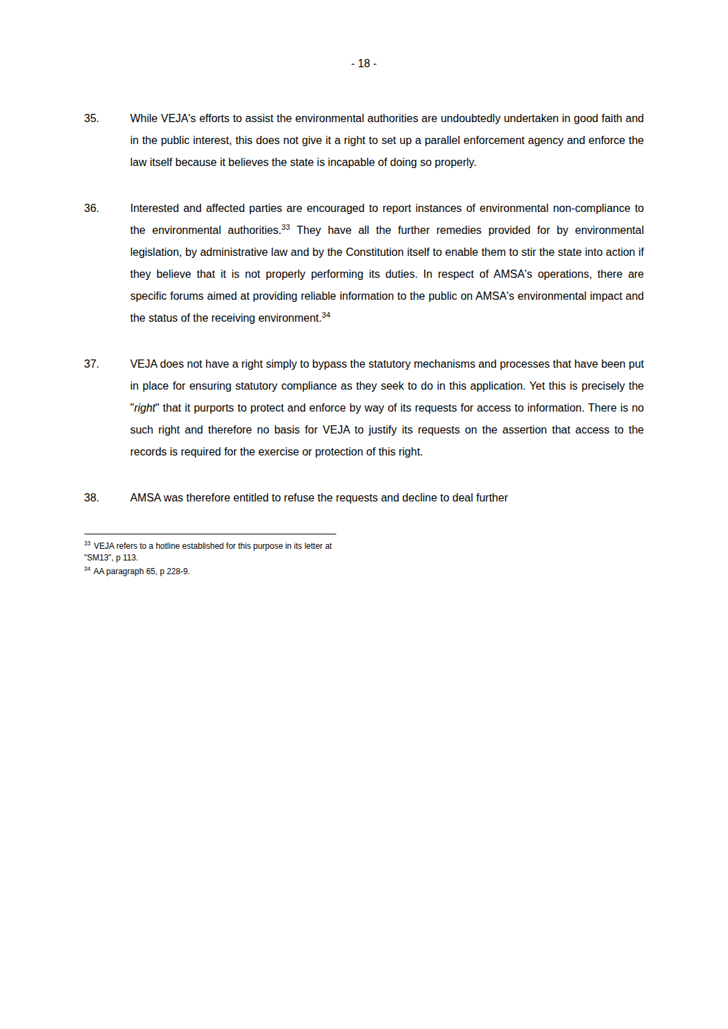- 18 -
While VEJA's efforts to assist the environmental authorities are undoubtedly undertaken in good faith and in the public interest, this does not give it a right to set up a parallel enforcement agency and enforce the law itself because it believes the state is incapable of doing so properly.
Interested and affected parties are encouraged to report instances of environmental non-compliance to the environmental authorities.33 They have all the further remedies provided for by environmental legislation, by administrative law and by the Constitution itself to enable them to stir the state into action if they believe that it is not properly performing its duties. In respect of AMSA's operations, there are specific forums aimed at providing reliable information to the public on AMSA's environmental impact and the status of the receiving environment.34
VEJA does not have a right simply to bypass the statutory mechanisms and processes that have been put in place for ensuring statutory compliance as they seek to do in this application. Yet this is precisely the "right" that it purports to protect and enforce by way of its requests for access to information. There is no such right and therefore no basis for VEJA to justify its requests on the assertion that access to the records is required for the exercise or protection of this right.
AMSA was therefore entitled to refuse the requests and decline to deal further
33 VEJA refers to a hotline established for this purpose in its letter at "SM13", p 113.
34 AA paragraph 65, p 228-9.